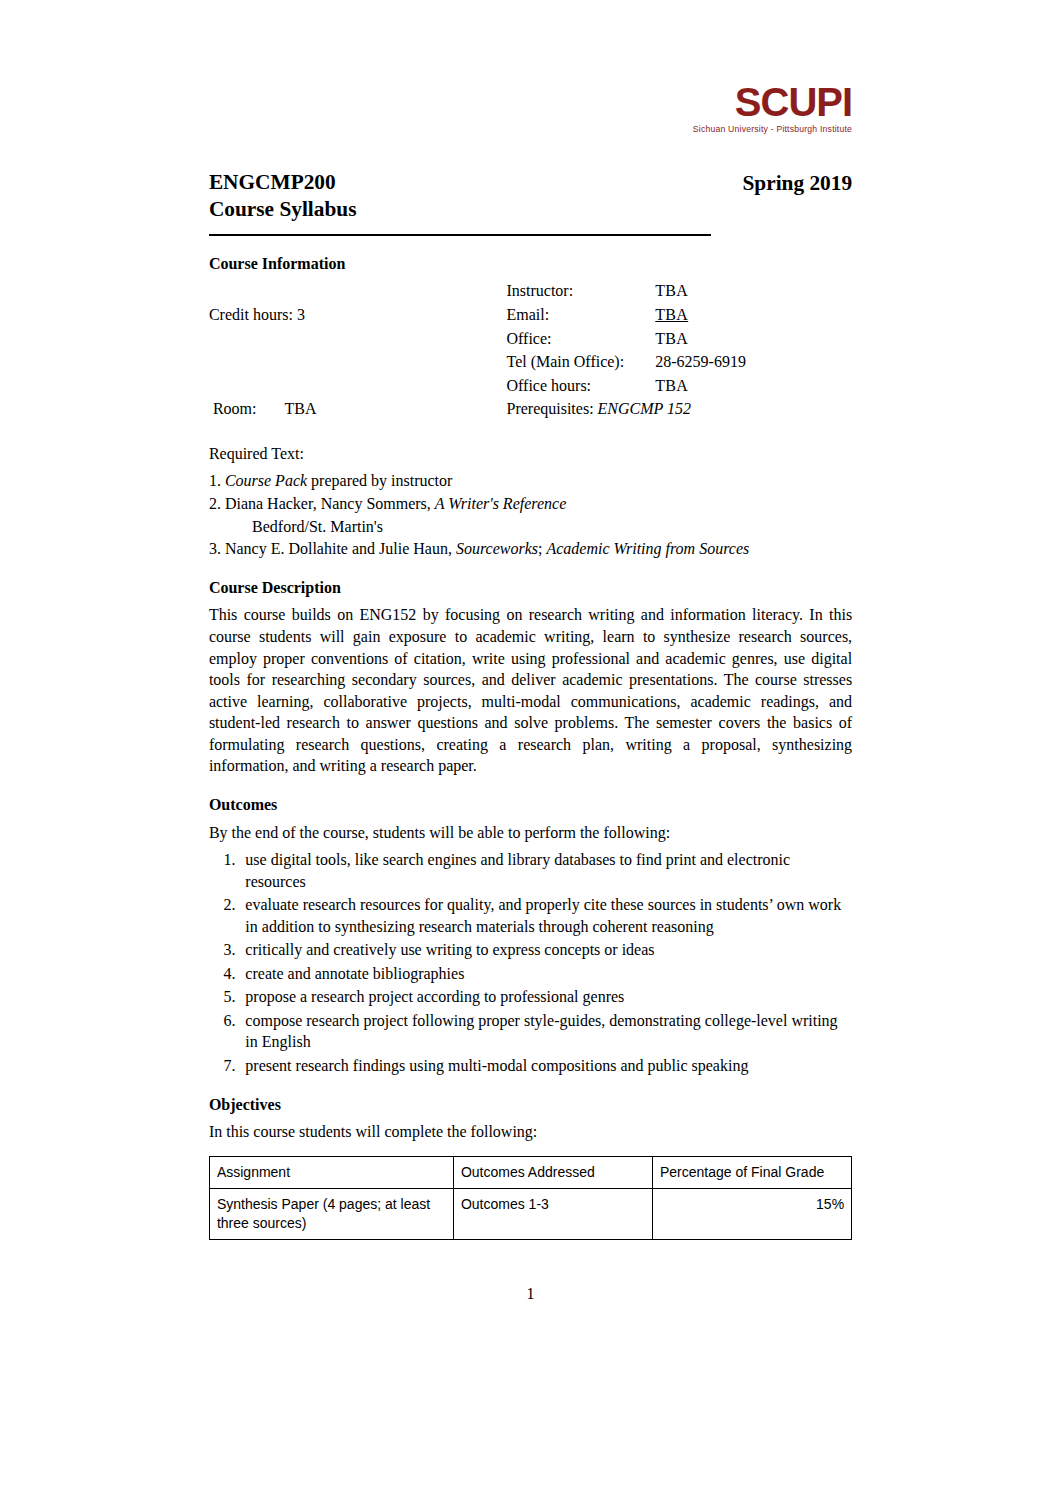SCUPI
Sichuan University - Pittsburgh Institute
ENGCMP200
Course Syllabus
Spring 2019
Course Information
| | Instructor: | TBA |
| Credit hours: 3 | Email: | TBA |
| | Office: | TBA |
| | Tel (Main Office): | 28-6259-6919 |
| | Office hours: | TBA |
| Room: TBA | Prerequisites: ENGCMP 152 |
Required Text:
1. Course Pack prepared by instructor
2. Diana Hacker, Nancy Sommers, A Writer's Reference
Bedford/St. Martin's
3. Nancy E. Dollahite and Julie Haun, Sourceworks; Academic Writing from Sources
Course Description
This course builds on ENG152 by focusing on research writing and information literacy. In this course students will gain exposure to academic writing, learn to synthesize research sources, employ proper conventions of citation, write using professional and academic genres, use digital tools for researching secondary sources, and deliver academic presentations. The course stresses active learning, collaborative projects, multi-modal communications, academic readings, and student-led research to answer questions and solve problems. The semester covers the basics of formulating research questions, creating a research plan, writing a proposal, synthesizing information, and writing a research paper.
Outcomes
By the end of the course, students will be able to perform the following:
use digital tools, like search engines and library databases to find print and electronic resources
evaluate research resources for quality, and properly cite these sources in students’ own work in addition to synthesizing research materials through coherent reasoning
critically and creatively use writing to express concepts or ideas
create and annotate bibliographies
propose a research project according to professional genres
compose research project following proper style-guides, demonstrating college-level writing in English
present research findings using multi-modal compositions and public speaking
Objectives
In this course students will complete the following:
| Assignment | Outcomes Addressed | Percentage of Final Grade |
| --- | --- | --- |
| Synthesis Paper (4 pages; at least three sources) | Outcomes 1-3 | 15% |
1